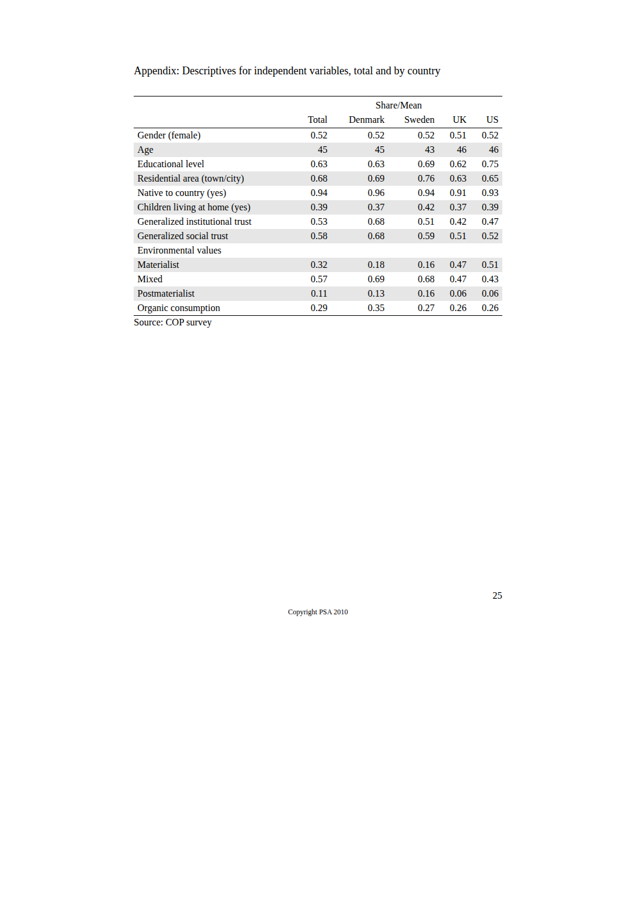Appendix: Descriptives for independent variables, total and by country
| | Share/Mean |
| --- | --- |
| | Total | Denmark | Sweden | UK | US |
| Gender (female) | 0.52 | 0.52 | 0.52 | 0.51 | 0.52 |
| Age | 45 | 45 | 43 | 46 | 46 |
| Educational level | 0.63 | 0.63 | 0.69 | 0.62 | 0.75 |
| Residential area (town/city) | 0.68 | 0.69 | 0.76 | 0.63 | 0.65 |
| Native to country (yes) | 0.94 | 0.96 | 0.94 | 0.91 | 0.93 |
| Children living at home (yes) | 0.39 | 0.37 | 0.42 | 0.37 | 0.39 |
| Generalized institutional trust | 0.53 | 0.68 | 0.51 | 0.42 | 0.47 |
| Generalized social trust | 0.58 | 0.68 | 0.59 | 0.51 | 0.52 |
| Environmental values | | | | | |
| Materialist | 0.32 | 0.18 | 0.16 | 0.47 | 0.51 |
| Mixed | 0.57 | 0.69 | 0.68 | 0.47 | 0.43 |
| Postmaterialist | 0.11 | 0.13 | 0.16 | 0.06 | 0.06 |
| Organic consumption | 0.29 | 0.35 | 0.27 | 0.26 | 0.26 |
Source: COP survey
25
Copyright PSA 2010